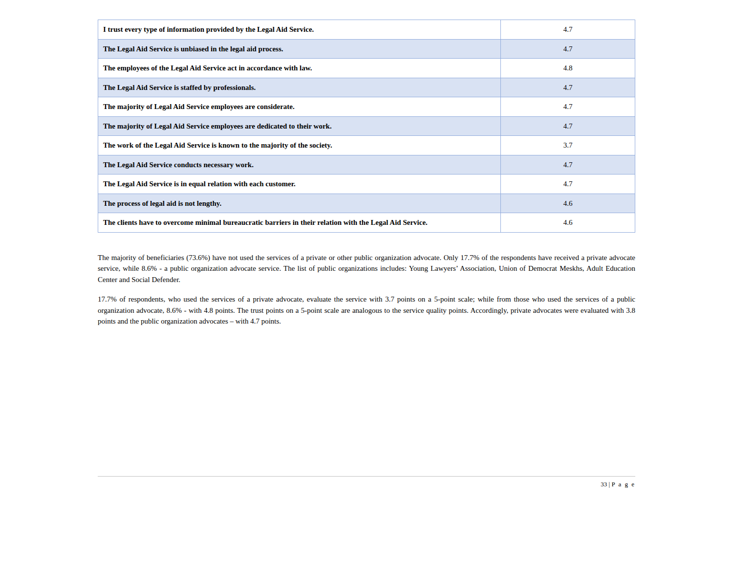| I trust every type of information provided by the Legal Aid Service. | 4.7 |
| The Legal Aid Service is unbiased in the legal aid process. | 4.7 |
| The employees of the Legal Aid Service act in accordance with law. | 4.8 |
| The Legal Aid Service is staffed by professionals. | 4.7 |
| The majority of Legal Aid Service employees are considerate. | 4.7 |
| The majority of Legal Aid Service employees are dedicated to their work. | 4.7 |
| The work of the Legal Aid Service is known to the majority of the society. | 3.7 |
| The Legal Aid Service conducts necessary work. | 4.7 |
| The Legal Aid Service is in equal relation with each customer. | 4.7 |
| The process of legal aid is not lengthy. | 4.6 |
| The clients have to overcome minimal bureaucratic barriers in their relation with the Legal Aid Service. | 4.6 |
The majority of beneficiaries (73.6%) have not used the services of a private or other public organization advocate. Only 17.7% of the respondents have received a private advocate service, while 8.6% - a public organization advocate service. The list of public organizations includes: Young Lawyers’ Association, Union of Democrat Meskhs, Adult Education Center and Social Defender.
17.7% of respondents, who used the services of a private advocate, evaluate the service with 3.7 points on a 5-point scale; while from those who used the services of a public organization advocate, 8.6% - with 4.8 points. The trust points on a 5-point scale are analogous to the service quality points. Accordingly, private advocates were evaluated with 3.8 points and the public organization advocates – with 4.7 points.
33 | P a g e